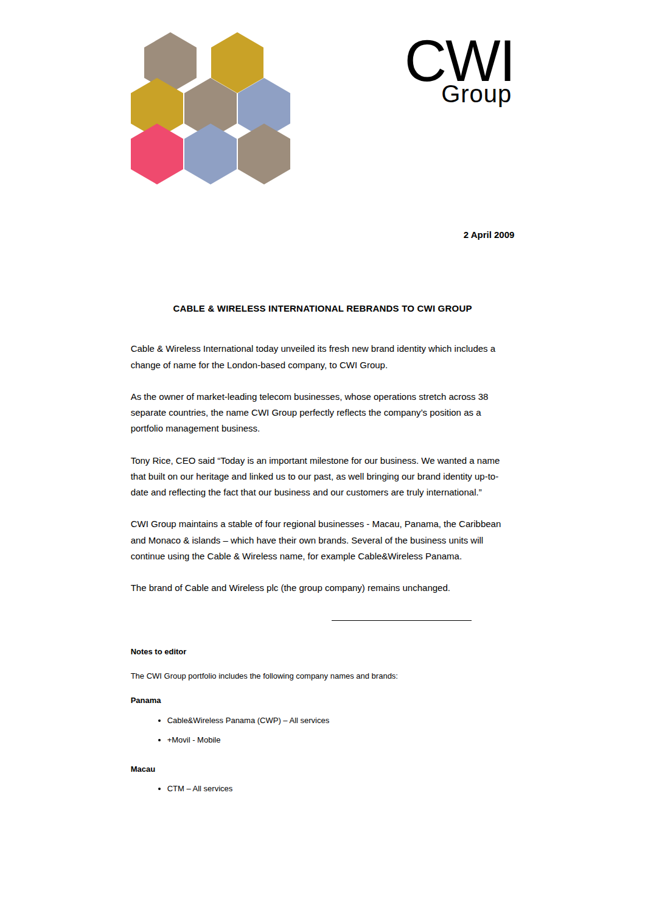CWI
Group
2 April 2009
CABLE & WIRELESS INTERNATIONAL REBRANDS TO CWI GROUP
Cable & Wireless International today unveiled its fresh new brand identity which includes a change of name for the London-based company, to CWI Group.
As the owner of market-leading telecom businesses, whose operations stretch across 38 separate countries, the name CWI Group perfectly reflects the company’s position as a portfolio management business.
Tony Rice, CEO said “Today is an important milestone for our business. We wanted a name that built on our heritage and linked us to our past, as well bringing our brand identity up-to-date and reflecting the fact that our business and our customers are truly international.”
CWI Group maintains a stable of four regional businesses - Macau, Panama, the Caribbean and Monaco & islands – which have their own brands. Several of the business units will continue using the Cable & Wireless name, for example Cable&Wireless Panama.
The brand of Cable and Wireless plc (the group company) remains unchanged.
Notes to editor
The CWI Group portfolio includes the following company names and brands:
Panama
Cable&Wireless Panama (CWP) – All services
+Movil - Mobile
Macau
CTM – All services